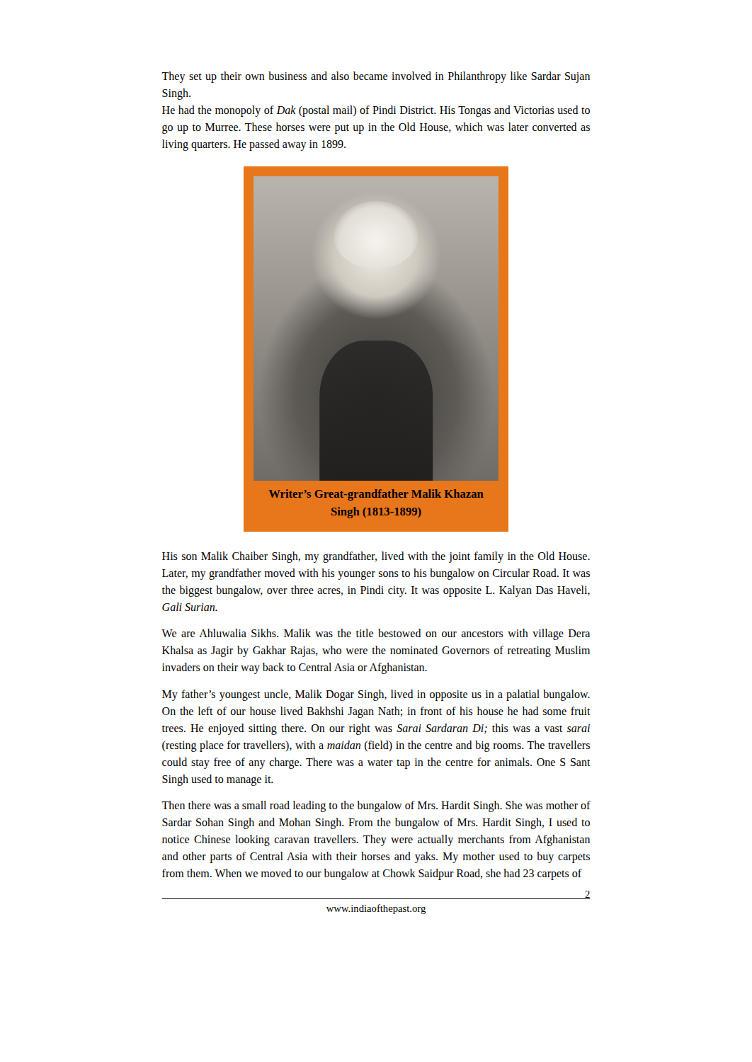They set up their own business and also became involved in Philanthropy like Sardar Sujan Singh.
He had the monopoly of Dak (postal mail) of Pindi District. His Tongas and Victorias used to go up to Murree. These horses were put up in the Old House, which was later converted as living quarters. He passed away in 1899.
Writer’s Great-grandfather Malik Khazan Singh (1813-1899)
His son Malik Chaiber Singh, my grandfather, lived with the joint family in the Old House. Later, my grandfather moved with his younger sons to his bungalow on Circular Road. It was the biggest bungalow, over three acres, in Pindi city. It was opposite L. Kalyan Das Haveli, Gali Surian.
We are Ahluwalia Sikhs. Malik was the title bestowed on our ancestors with village Dera Khalsa as Jagir by Gakhar Rajas, who were the nominated Governors of retreating Muslim invaders on their way back to Central Asia or Afghanistan.
My father’s youngest uncle, Malik Dogar Singh, lived in opposite us in a palatial bungalow. On the left of our house lived Bakhshi Jagan Nath; in front of his house he had some fruit trees. He enjoyed sitting there. On our right was Sarai Sardaran Di; this was a vast sarai (resting place for travellers), with a maidan (field) in the centre and big rooms. The travellers could stay free of any charge. There was a water tap in the centre for animals. One S Sant Singh used to manage it.
Then there was a small road leading to the bungalow of Mrs. Hardit Singh. She was mother of Sardar Sohan Singh and Mohan Singh. From the bungalow of Mrs. Hardit Singh, I used to notice Chinese looking caravan travellers. They were actually merchants from Afghanistan and other parts of Central Asia with their horses and yaks. My mother used to buy carpets from them. When we moved to our bungalow at Chowk Saidpur Road, she had 23 carpets of
2
www.indiaofthepast.org